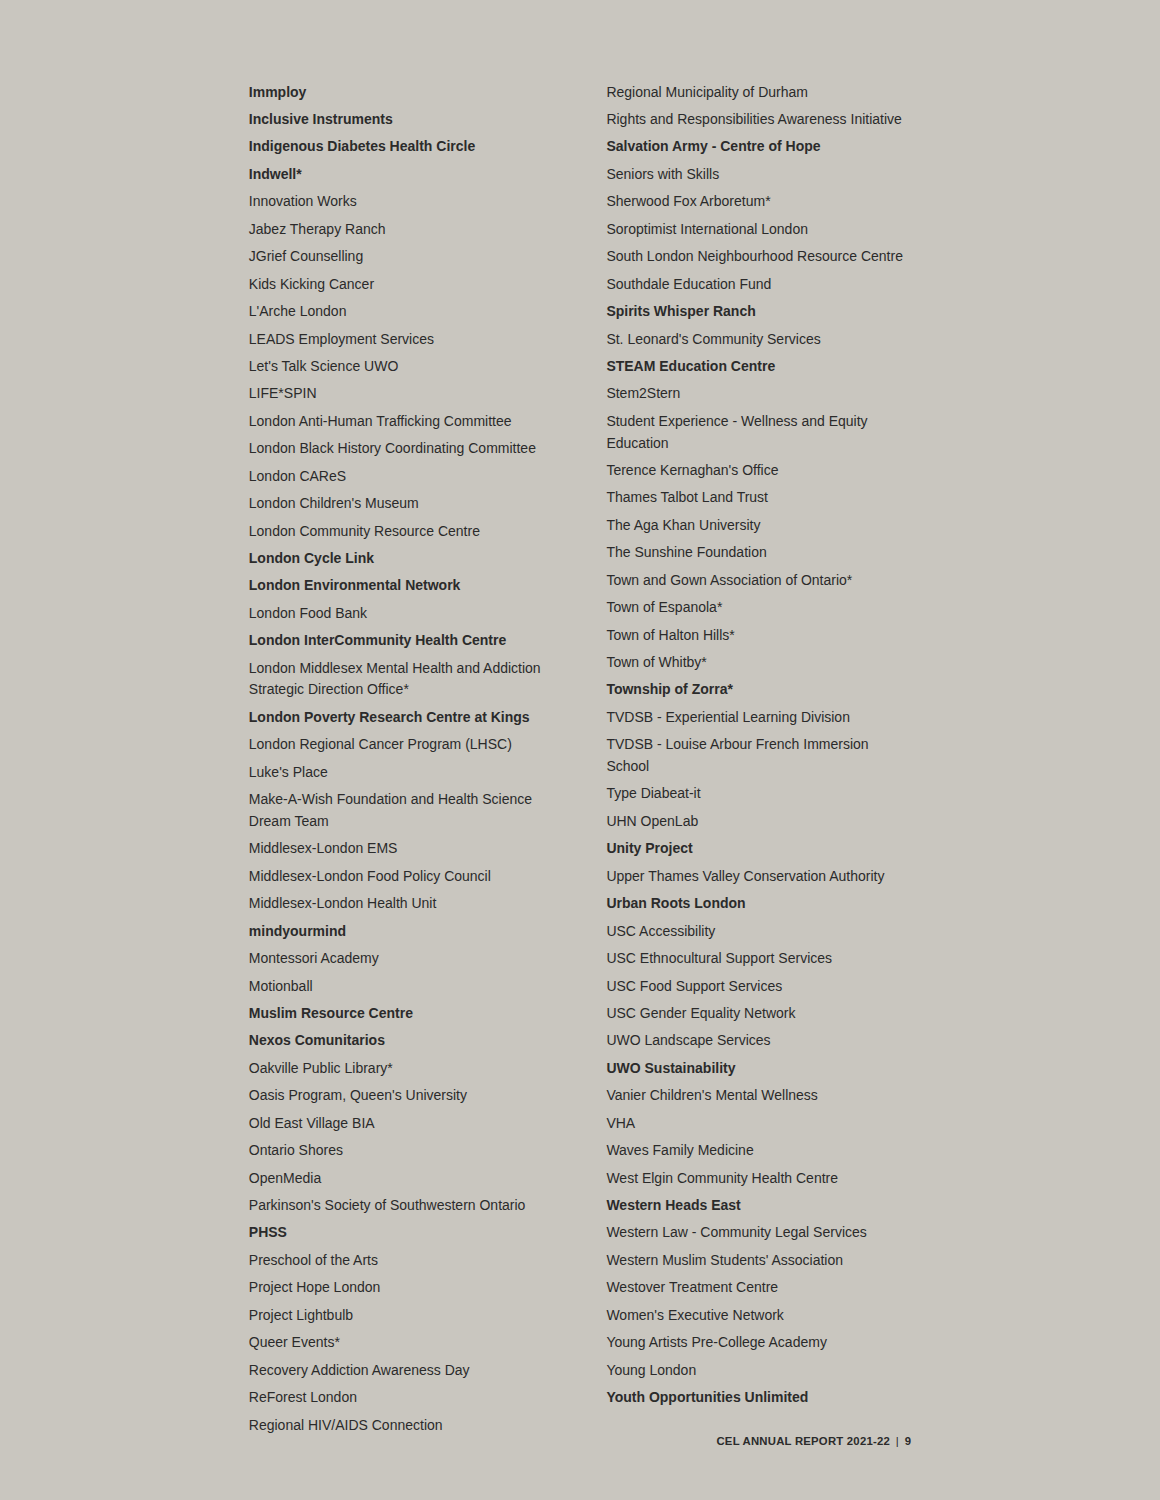Immploy
Inclusive Instruments
Indigenous Diabetes Health Circle
Indwell*
Innovation Works
Jabez Therapy Ranch
JGrief Counselling
Kids Kicking Cancer
L'Arche London
LEADS Employment Services
Let's Talk Science UWO
LIFE*SPIN
London Anti-Human Trafficking Committee
London Black History Coordinating Committee
London CAReS
London Children's Museum
London Community Resource Centre
London Cycle Link
London Environmental Network
London Food Bank
London InterCommunity Health Centre
London Middlesex Mental Health and Addiction Strategic Direction Office*
London Poverty Research Centre at Kings
London Regional Cancer Program (LHSC)
Luke's Place
Make-A-Wish Foundation and Health Science Dream Team
Middlesex-London EMS
Middlesex-London Food Policy Council
Middlesex-London Health Unit
mindyourmind
Montessori Academy
Motionball
Muslim Resource Centre
Nexos Comunitarios
Oakville Public Library*
Oasis Program, Queen's University
Old East Village BIA
Ontario Shores
OpenMedia
Parkinson's Society of Southwestern Ontario
PHSS
Preschool of the Arts
Project Hope London
Project Lightbulb
Queer Events*
Recovery Addiction Awareness Day
ReForest London
Regional HIV/AIDS Connection
Regional Municipality of Durham
Rights and Responsibilities Awareness Initiative
Salvation Army - Centre of Hope
Seniors with Skills
Sherwood Fox Arboretum*
Soroptimist International London
South London Neighbourhood Resource Centre
Southdale Education Fund
Spirits Whisper Ranch
St. Leonard's Community Services
STEAM Education Centre
Stem2Stern
Student Experience - Wellness and Equity Education
Terence Kernaghan's Office
Thames Talbot Land Trust
The Aga Khan University
The Sunshine Foundation
Town and Gown Association of Ontario*
Town of Espanola*
Town of Halton Hills*
Town of Whitby*
Township of Zorra*
TVDSB - Experiential Learning Division
TVDSB - Louise Arbour French Immersion School
Type Diabeat-it
UHN OpenLab
Unity Project
Upper Thames Valley Conservation Authority
Urban Roots London
USC Accessibility
USC Ethnocultural Support Services
USC Food Support Services
USC Gender Equality Network
UWO Landscape Services
UWO Sustainability
Vanier Children's Mental Wellness
VHA
Waves Family Medicine
West Elgin Community Health Centre
Western Heads East
Western Law - Community Legal Services
Western Muslim Students' Association
Westover Treatment Centre
Women's Executive Network
Young Artists Pre-College Academy
Young London
Youth Opportunities Unlimited
CEL ANNUAL REPORT 2021-22|9